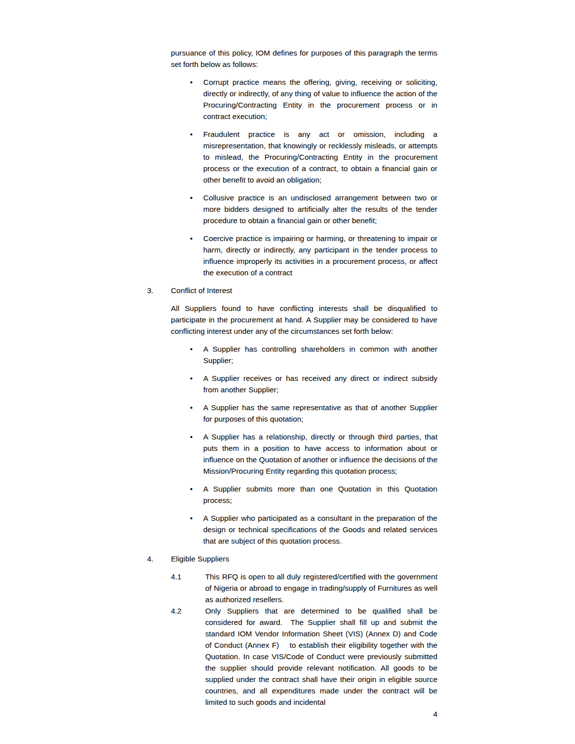pursuance of this policy, IOM defines for purposes of this paragraph the terms set forth below as follows:
Corrupt practice means the offering, giving, receiving or soliciting, directly or indirectly, of any thing of value to influence the action of the Procuring/Contracting Entity in the procurement process or in contract execution;
Fraudulent practice is any act or omission, including a misrepresentation, that knowingly or recklessly misleads, or attempts to mislead, the Procuring/Contracting Entity in the procurement process or the execution of a contract, to obtain a financial gain or other benefit to avoid an obligation;
Collusive practice is an undisclosed arrangement between two or more bidders designed to artificially alter the results of the tender procedure to obtain a financial gain or other benefit;
Coercive practice is impairing or harming, or threatening to impair or harm, directly or indirectly, any participant in the tender process to influence improperly its activities in a procurement process, or affect the execution of a contract
3.
Conflict of Interest
All Suppliers found to have conflicting interests shall be disqualified to participate in the procurement at hand. A Supplier may be considered to have conflicting interest under any of the circumstances set forth below:
A Supplier has controlling shareholders in common with another Supplier;
A Supplier receives or has received any direct or indirect subsidy from another Supplier;
A Supplier has the same representative as that of another Supplier for purposes of this quotation;
A Supplier has a relationship, directly or through third parties, that puts them in a position to have access to information about or influence on the Quotation of another or influence the decisions of the Mission/Procuring Entity regarding this quotation process;
A Supplier submits more than one Quotation in this Quotation process;
A Supplier who participated as a consultant in the preparation of the design or technical specifications of the Goods and related services that are subject of this quotation process.
4.
Eligible Suppliers
4.1
This RFQ is open to all duly registered/certified with the government of Nigeria or abroad to engage in trading/supply of Furnitures as well as authorized resellers.
4.2
Only Suppliers that are determined to be qualified shall be considered for award. The Supplier shall fill up and submit the standard IOM Vendor Information Sheet (VIS) (Annex D) and Code of Conduct (Annex F) to establish their eligibility together with the Quotation. In case VIS/Code of Conduct were previously submitted the supplier should provide relevant notification. All goods to be supplied under the contract shall have their origin in eligible source countries, and all expenditures made under the contract will be limited to such goods and incidental
4